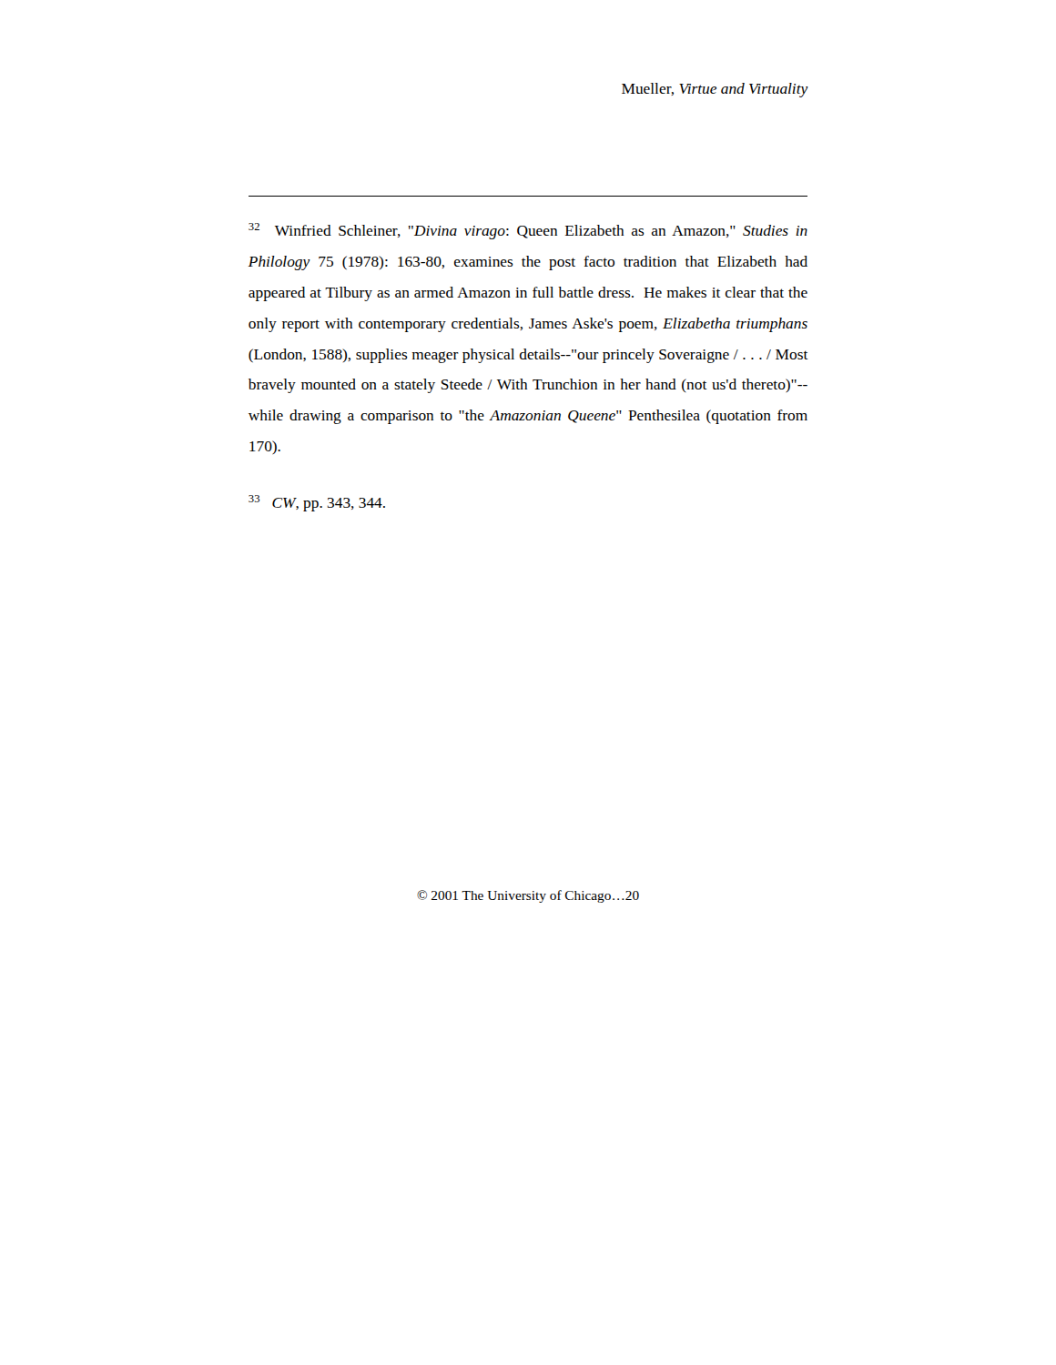Mueller, Virtue and Virtuality
32 Winfried Schleiner, "Divina virago: Queen Elizabeth as an Amazon," Studies in Philology 75 (1978): 163-80, examines the post facto tradition that Elizabeth had appeared at Tilbury as an armed Amazon in full battle dress. He makes it clear that the only report with contemporary credentials, James Aske's poem, Elizabetha triumphans (London, 1588), supplies meager physical details--"our princely Soveraigne / . . . / Most bravely mounted on a stately Steede / With Trunchion in her hand (not us'd thereto)"--while drawing a comparison to "the Amazonian Queene" Penthesilea (quotation from 170).
33 CW, pp. 343, 344.
© 2001 The University of Chicago…20